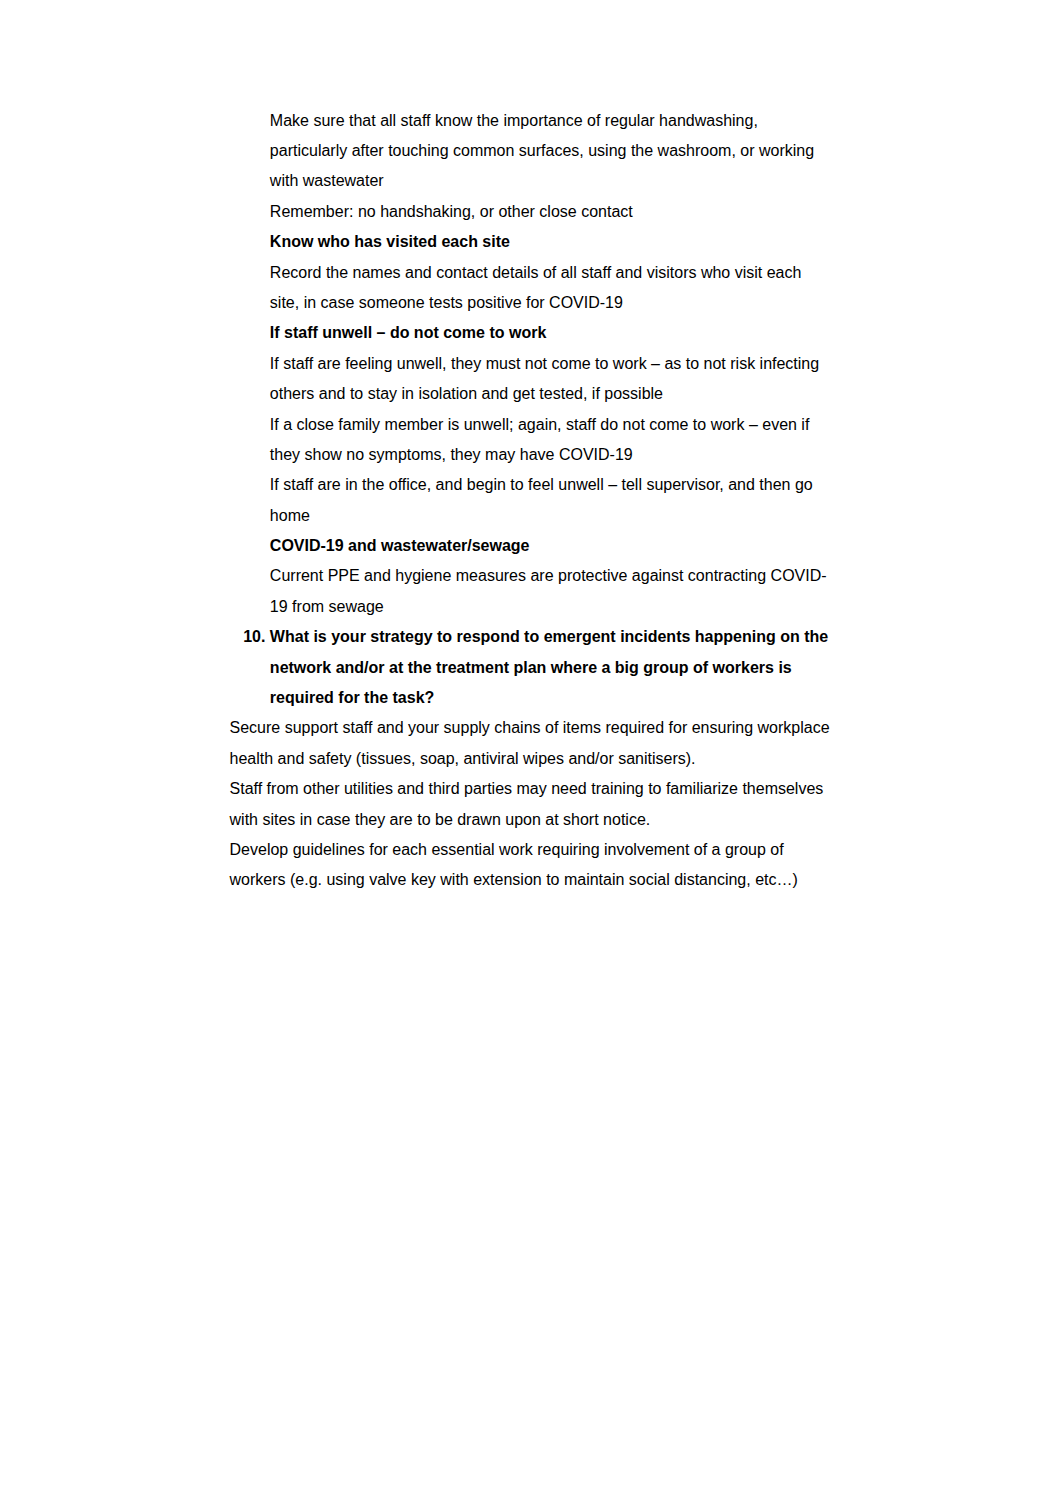Make sure that all staff know the importance of regular handwashing, particularly after touching common surfaces, using the washroom, or working with wastewater
Remember: no handshaking, or other close contact
Know who has visited each site
Record the names and contact details of all staff and visitors who visit each site, in case someone tests positive for COVID-19
If staff unwell – do not come to work
If staff are feeling unwell, they must not come to work – as to not risk infecting others and to stay in isolation and get tested, if possible
If a close family member is unwell; again, staff do not come to work – even if they show no symptoms, they may have COVID-19
If staff are in the office, and begin to feel unwell – tell supervisor, and then go home
COVID-19 and wastewater/sewage
Current PPE and hygiene measures are protective against contracting COVID-19 from sewage
What is your strategy to respond to emergent incidents happening on the network and/or at the treatment plan where a big group of workers is required for the task?
Secure support staff and your supply chains of items required for ensuring workplace health and safety (tissues, soap, antiviral wipes and/or sanitisers).
Staff from other utilities and third parties may need training to familiarize themselves with sites in case they are to be drawn upon at short notice.
Develop guidelines for each essential work requiring involvement of a group of workers (e.g. using valve key with extension to maintain social distancing, etc…)